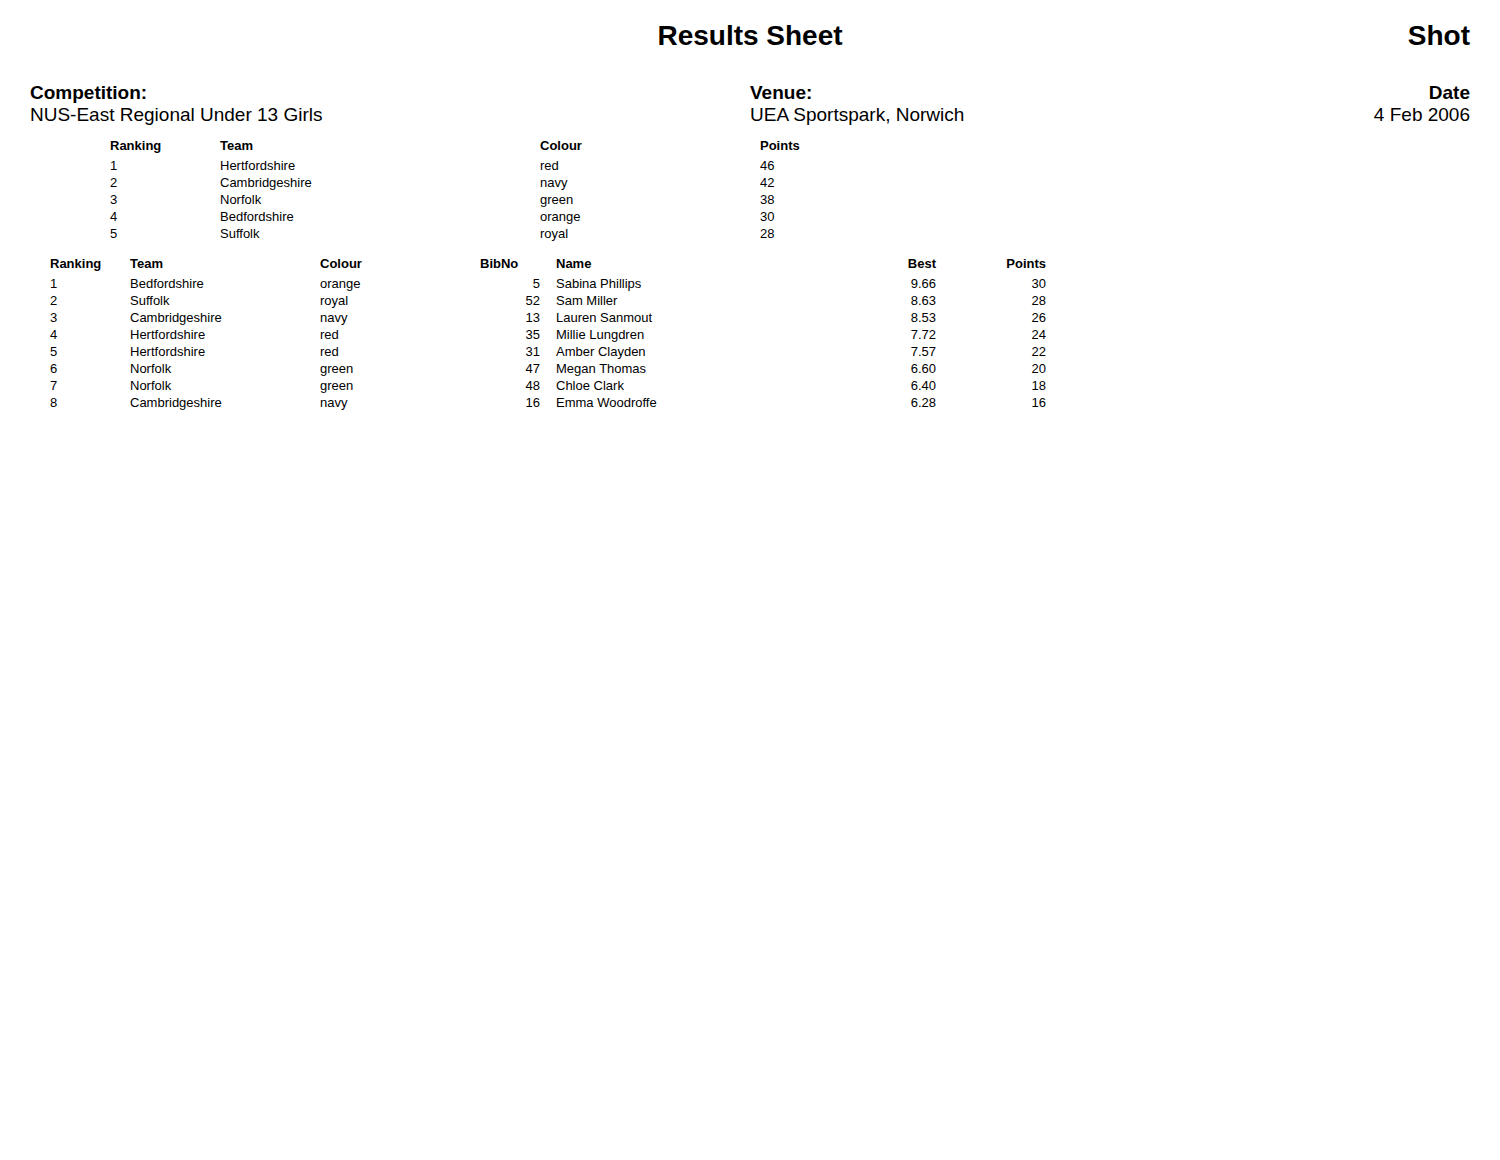Results Sheet
Shot
| Competition: | Venue: | Date |
| NUS-East Regional Under 13 Girls | UEA Sportspark, Norwich | 4 Feb 2006 |
| Ranking | Team | Colour | Points |
| --- | --- | --- | --- |
| 1 | Hertfordshire | red | 46 |
| 2 | Cambridgeshire | navy | 42 |
| 3 | Norfolk | green | 38 |
| 4 | Bedfordshire | orange | 30 |
| 5 | Suffolk | royal | 28 |
| Ranking | Team | Colour | BibNo | Name | Best | Points |
| --- | --- | --- | --- | --- | --- | --- |
| 1 | Bedfordshire | orange | 5 | Sabina Phillips | 9.66 | 30 |
| 2 | Suffolk | royal | 52 | Sam Miller | 8.63 | 28 |
| 3 | Cambridgeshire | navy | 13 | Lauren Sanmout | 8.53 | 26 |
| 4 | Hertfordshire | red | 35 | Millie Lungdren | 7.72 | 24 |
| 5 | Hertfordshire | red | 31 | Amber Clayden | 7.57 | 22 |
| 6 | Norfolk | green | 47 | Megan Thomas | 6.60 | 20 |
| 7 | Norfolk | green | 48 | Chloe Clark | 6.40 | 18 |
| 8 | Cambridgeshire | navy | 16 | Emma Woodroffe | 6.28 | 16 |